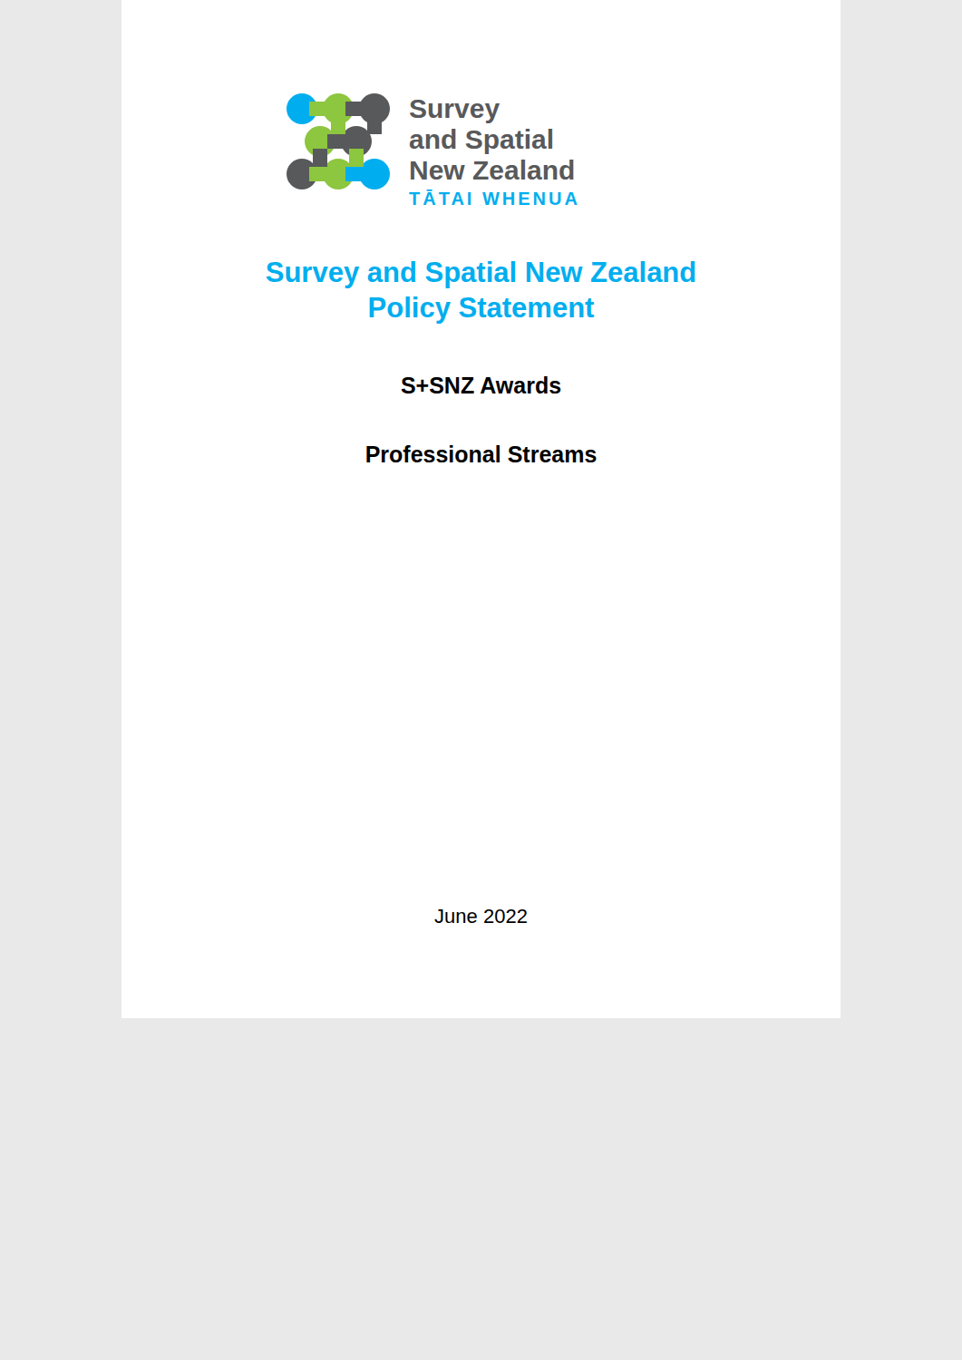Survey and Spatial New Zealand TĀTAI WHENUA
Survey and Spatial New Zealand
Policy Statement
S+SNZ Awards
Professional Streams
June 2022